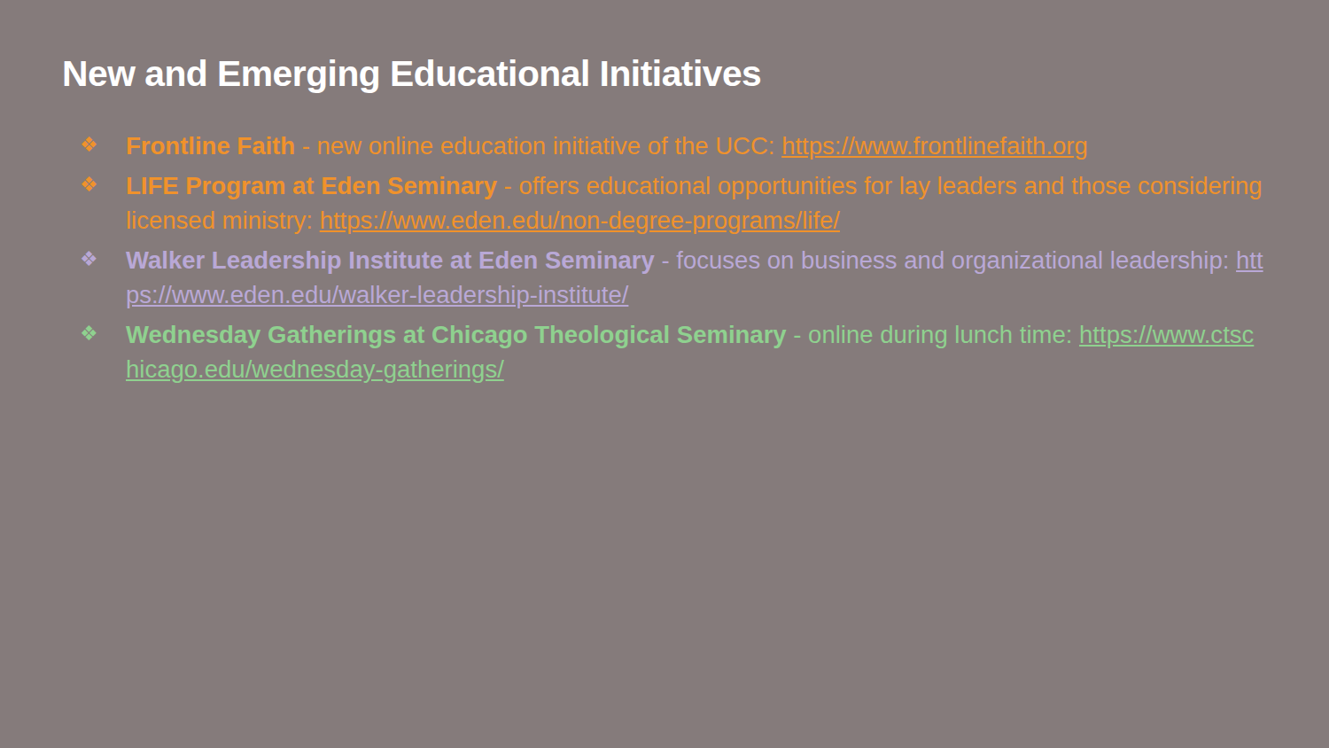New and Emerging Educational Initiatives
Frontline Faith - new online education initiative of the UCC: https://www.frontlinefaith.org
LIFE Program at Eden Seminary - offers educational opportunities for lay leaders and those considering licensed ministry: https://www.eden.edu/non-degree-programs/life/
Walker Leadership Institute at Eden Seminary - focuses on business and organizational leadership: https://www.eden.edu/walker-leadership-institute/
Wednesday Gatherings at Chicago Theological Seminary - online during lunch time: https://www.ctschicago.edu/wednesday-gatherings/